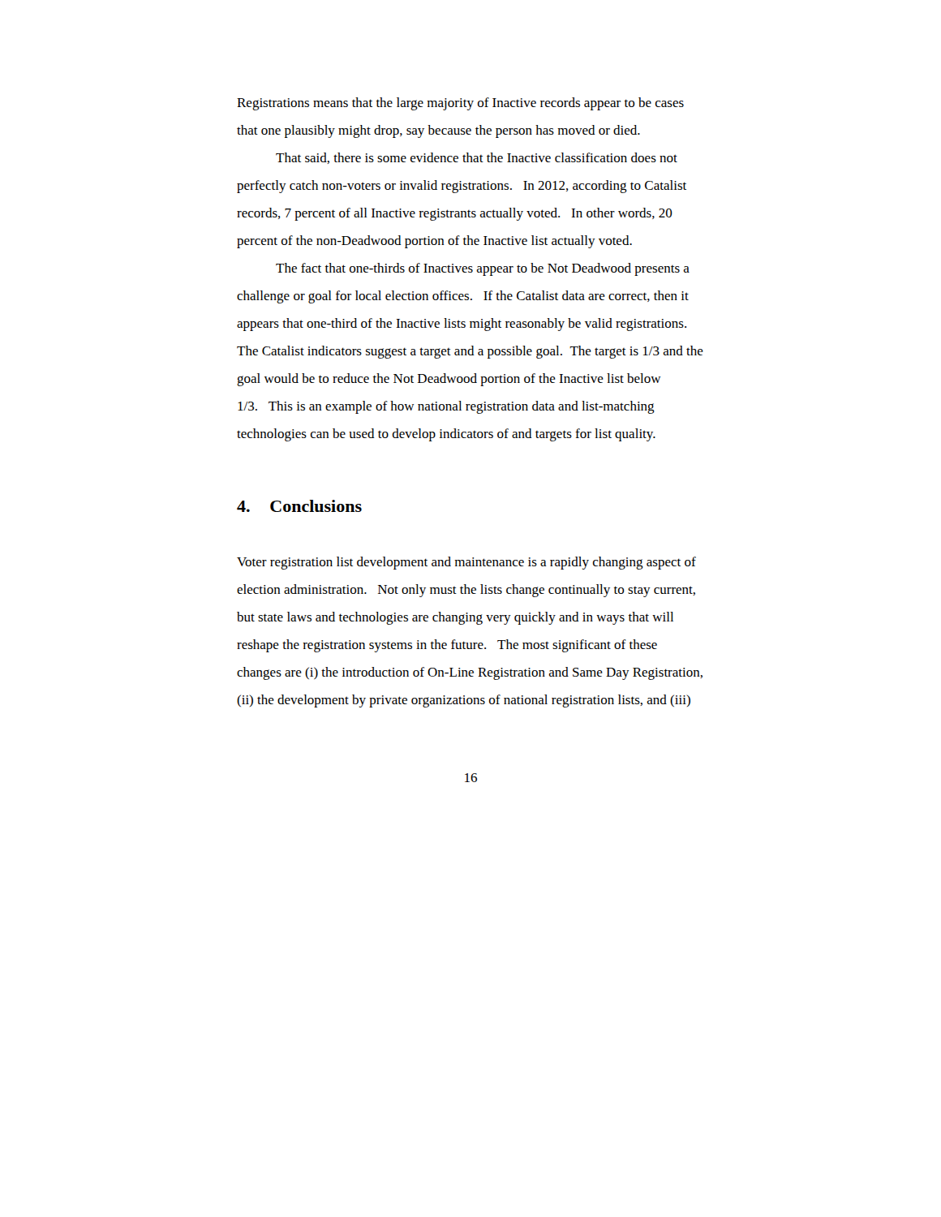Registrations means that the large majority of Inactive records appear to be cases that one plausibly might drop, say because the person has moved or died.
That said, there is some evidence that the Inactive classification does not perfectly catch non-voters or invalid registrations. In 2012, according to Catalist records, 7 percent of all Inactive registrants actually voted. In other words, 20 percent of the non-Deadwood portion of the Inactive list actually voted.
The fact that one-thirds of Inactives appear to be Not Deadwood presents a challenge or goal for local election offices. If the Catalist data are correct, then it appears that one-third of the Inactive lists might reasonably be valid registrations. The Catalist indicators suggest a target and a possible goal. The target is 1/3 and the goal would be to reduce the Not Deadwood portion of the Inactive list below 1/3. This is an example of how national registration data and list-matching technologies can be used to develop indicators of and targets for list quality.
4. Conclusions
Voter registration list development and maintenance is a rapidly changing aspect of election administration. Not only must the lists change continually to stay current, but state laws and technologies are changing very quickly and in ways that will reshape the registration systems in the future. The most significant of these changes are (i) the introduction of On-Line Registration and Same Day Registration, (ii) the development by private organizations of national registration lists, and (iii)
16